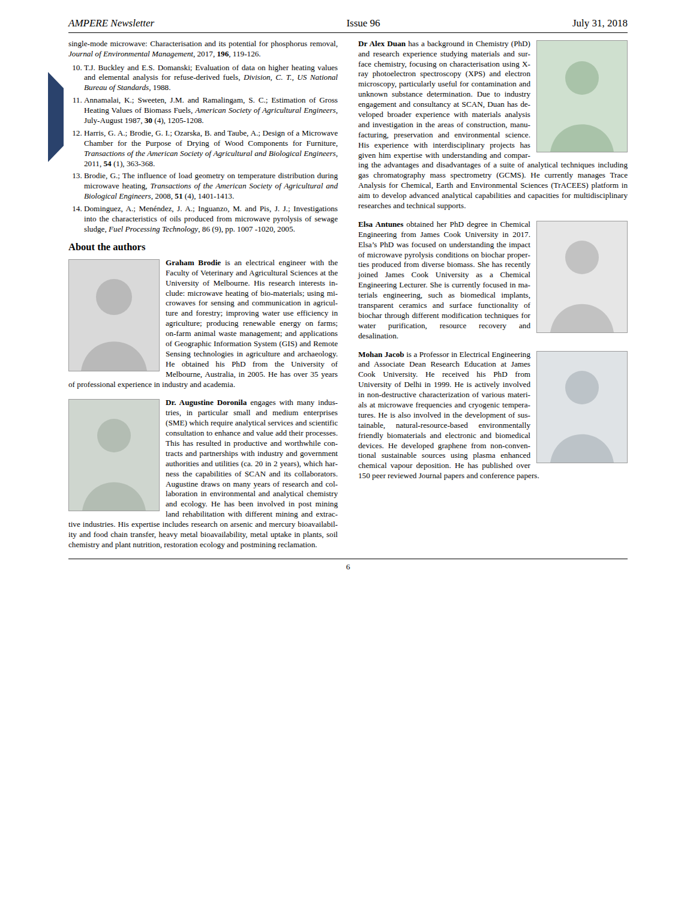AMPERE Newsletter
Issue 96
July 31, 2018
single-mode microwave: Characterisation and its potential for phosphorus removal, Journal of Environmental Management, 2017, 196, 119-126.
T.J. Buckley and E.S. Domanski; Evaluation of data on higher heating values and elemental analysis for refuse-derived fuels, Division, C. T., US National Bureau of Standards, 1988.
Annamalai, K.; Sweeten, J.M. and Ramalingam, S. C.; Estimation of Gross Heating Values of Biomass Fuels, American Society of Agricultural Engineers, July-August 1987, 30 (4), 1205-1208.
Harris, G. A.; Brodie, G. I.; Ozarska, B. and Taube, A.; Design of a Microwave Chamber for the Purpose of Drying of Wood Components for Furniture, Transactions of the American Society of Agricultural and Biological Engineers, 2011, 54 (1), 363-368.
Brodie, G.; The influence of load geometry on temperature distribution during microwave heating, Transactions of the American Society of Agricultural and Biological Engineers, 2008, 51 (4), 1401-1413.
Dominguez, A.; Menéndez, J. A.; Inguanzo, M. and Pis, J. J.; Investigations into the characteristics of oils produced from microwave pyrolysis of sewage sludge, Fuel Processing Technology, 86 (9), pp. 1007 -1020, 2005.
About the authors
Graham Brodie is an electrical engineer with the Faculty of Veterinary and Agricultural Sciences at the University of Melbourne. His research interests include: microwave heating of bio-materials; using microwaves for sensing and communication in agriculture and forestry; improving water use efficiency in agriculture; producing renewable energy on farms; on-farm animal waste management; and applications of Geographic Information System (GIS) and Remote Sensing technologies in agriculture and archaeology. He obtained his PhD from the University of Melbourne, Australia, in 2005. He has over 35 years of professional experience in industry and academia.
Dr. Augustine Doronila engages with many industries, in particular small and medium enterprises (SME) which require analytical services and scientific consultation to enhance and value add their processes. This has resulted in productive and worthwhile contracts and partnerships with industry and government authorities and utilities (ca. 20 in 2 years), which harness the capabilities of SCAN and its collaborators. Augustine draws on many years of research and collaboration in environmental and analytical chemistry and ecology. He has been involved in post mining land rehabilitation with different mining and extractive industries. His expertise includes research on arsenic and mercury bioavailability and food chain transfer, heavy metal bioavailability, metal uptake in plants, soil chemistry and plant nutrition, restoration ecology and postmining reclamation.
Dr Alex Duan has a background in Chemistry (PhD) and research experience studying materials and surface chemistry, focusing on characterisation using X-ray photoelectron spectroscopy (XPS) and electron microscopy, particularly useful for contamination and unknown substance determination. Due to industry engagement and consultancy at SCAN, Duan has developed broader experience with materials analysis and investigation in the areas of construction, manufacturing, preservation and environmental science. His experience with interdisciplinary projects has given him expertise with understanding and comparing the advantages and disadvantages of a suite of analytical techniques including gas chromatography mass spectrometry (GCMS). He currently manages Trace Analysis for Chemical, Earth and Environmental Sciences (TrACEES) platform in aim to develop advanced analytical capabilities and capacities for multidisciplinary researches and technical supports.
Elsa Antunes obtained her PhD degree in Chemical Engineering from James Cook University in 2017. Elsa’s PhD was focused on understanding the impact of microwave pyrolysis conditions on biochar properties produced from diverse biomass. She has recently joined James Cook University as a Chemical Engineering Lecturer. She is currently focused in materials engineering, such as biomedical implants, transparent ceramics and surface functionality of biochar through different modification techniques for water purification, resource recovery and desalination.
Mohan Jacob is a Professor in Electrical Engineering and Associate Dean Research Education at James Cook University. He received his PhD from University of Delhi in 1999. He is actively involved in non-destructive characterization of various materials at microwave frequencies and cryogenic temperatures. He is also involved in the development of sustainable, natural-resource-based environmentally friendly biomaterials and electronic and biomedical devices. He developed graphene from non-conventional sustainable sources using plasma enhanced chemical vapour deposition. He has published over 150 peer reviewed Journal papers and conference papers.
6